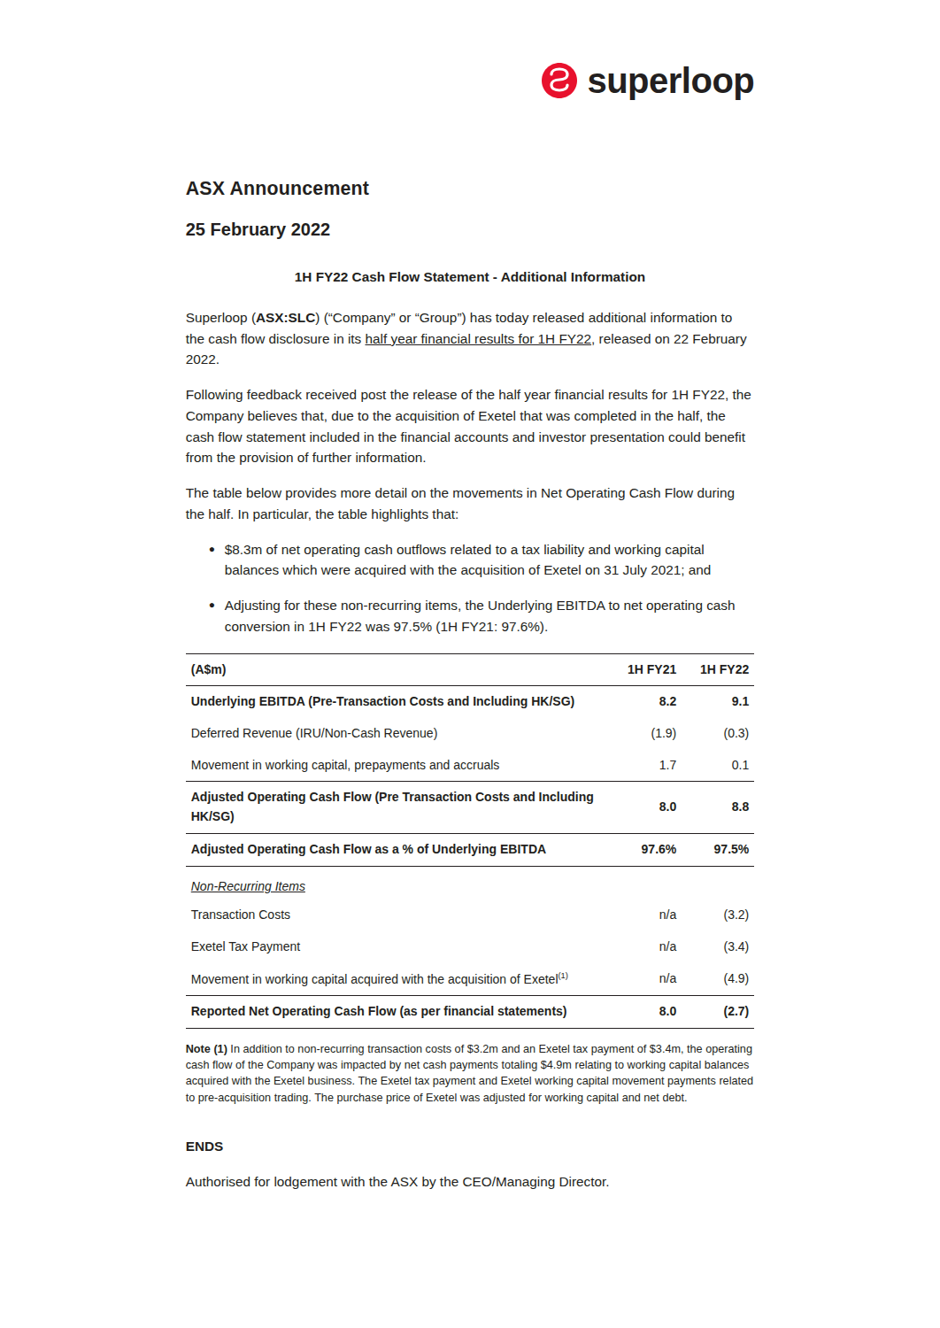superloop
ASX Announcement
25 February 2022
1H FY22 Cash Flow Statement - Additional Information
Superloop (ASX:SLC) (“Company” or “Group”) has today released additional information to the cash flow disclosure in its half year financial results for 1H FY22, released on 22 February 2022.
Following feedback received post the release of the half year financial results for 1H FY22, the Company believes that, due to the acquisition of Exetel that was completed in the half, the cash flow statement included in the financial accounts and investor presentation could benefit from the provision of further information.
The table below provides more detail on the movements in Net Operating Cash Flow during the half. In particular, the table highlights that:
$8.3m of net operating cash outflows related to a tax liability and working capital balances which were acquired with the acquisition of Exetel on 31 July 2021; and
Adjusting for these non-recurring items, the Underlying EBITDA to net operating cash conversion in 1H FY22 was 97.5% (1H FY21: 97.6%).
| (A$m) | 1H FY21 | 1H FY22 |
| --- | --- | --- |
| Underlying EBITDA (Pre-Transaction Costs and Including HK/SG) | 8.2 | 9.1 |
| Deferred Revenue (IRU/Non-Cash Revenue) | (1.9) | (0.3) |
| Movement in working capital, prepayments and accruals | 1.7 | 0.1 |
| Adjusted Operating Cash Flow (Pre Transaction Costs and Including HK/SG) | 8.0 | 8.8 |
| Adjusted Operating Cash Flow as a % of Underlying EBITDA | 97.6% | 97.5% |
| Non-Recurring Items |
| Transaction Costs | n/a | (3.2) |
| Exetel Tax Payment | n/a | (3.4) |
| Movement in working capital acquired with the acquisition of Exetel (1) | n/a | (4.9) |
| Reported Net Operating Cash Flow (as per financial statements) | 8.0 | (2.7) |
Note (1) In addition to non-recurring transaction costs of $3.2m and an Exetel tax payment of $3.4m, the operating cash flow of the Company was impacted by net cash payments totaling $4.9m relating to working capital balances acquired with the Exetel business. The Exetel tax payment and Exetel working capital movement payments related to pre-acquisition trading. The purchase price of Exetel was adjusted for working capital and net debt.
ENDS
Authorised for lodgement with the ASX by the CEO/Managing Director.